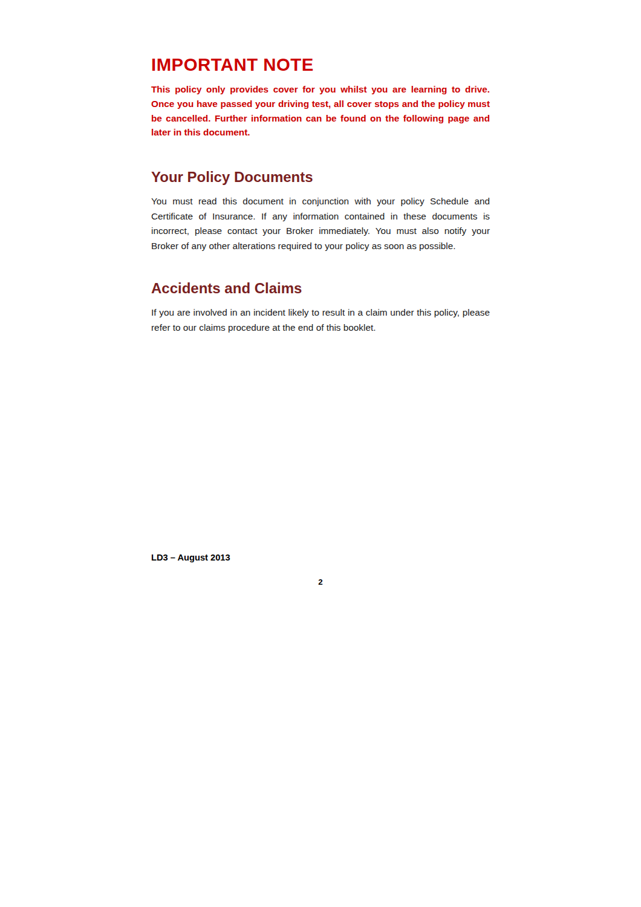IMPORTANT NOTE
This policy only provides cover for you whilst you are learning to drive. Once you have passed your driving test, all cover stops and the policy must be cancelled. Further information can be found on the following page and later in this document.
Your Policy Documents
You must read this document in conjunction with your policy Schedule and Certificate of Insurance. If any information contained in these documents is incorrect, please contact your Broker immediately. You must also notify your Broker of any other alterations required to your policy as soon as possible.
Accidents and Claims
If you are involved in an incident likely to result in a claim under this policy, please refer to our claims procedure at the end of this booklet.
LD3 – August 2013
2